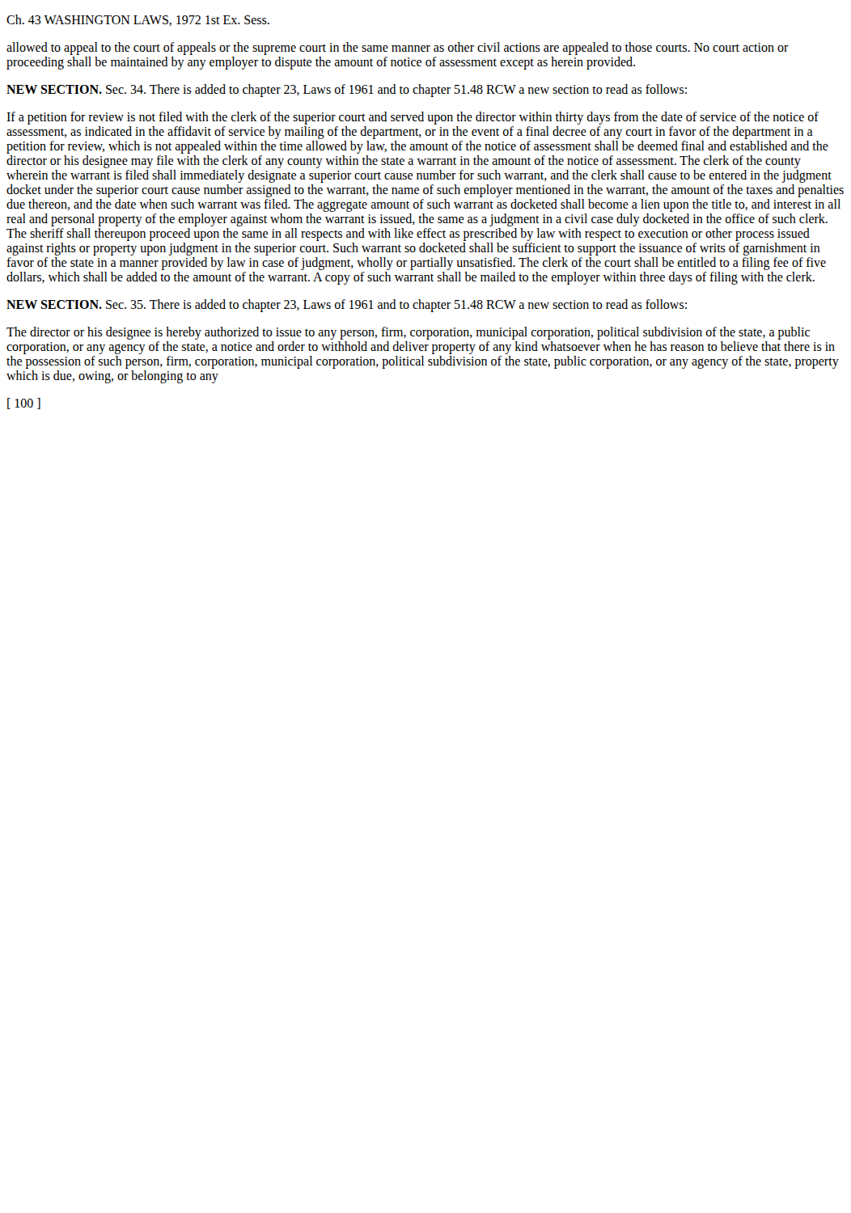Ch. 43 WASHINGTON LAWS, 1972 1st Ex. Sess.
allowed to appeal to the court of appeals or the supreme court in the same manner as other civil actions are appealed to those courts. No court action or proceeding shall be maintained by any employer to dispute the amount of notice of assessment except as herein provided.
NEW SECTION. Sec. 34. There is added to chapter 23, Laws of 1961 and to chapter 51.48 RCW a new section to read as follows:
If a petition for review is not filed with the clerk of the superior court and served upon the director within thirty days from the date of service of the notice of assessment, as indicated in the affidavit of service by mailing of the department, or in the event of a final decree of any court in favor of the department in a petition for review, which is not appealed within the time allowed by law, the amount of the notice of assessment shall be deemed final and established and the director or his designee may file with the clerk of any county within the state a warrant in the amount of the notice of assessment. The clerk of the county wherein the warrant is filed shall immediately designate a superior court cause number for such warrant, and the clerk shall cause to be entered in the judgment docket under the superior court cause number assigned to the warrant, the name of such employer mentioned in the warrant, the amount of the taxes and penalties due thereon, and the date when such warrant was filed. The aggregate amount of such warrant as docketed shall become a lien upon the title to, and interest in all real and personal property of the employer against whom the warrant is issued, the same as a judgment in a civil case duly docketed in the office of such clerk. The sheriff shall thereupon proceed upon the same in all respects and with like effect as prescribed by law with respect to execution or other process issued against rights or property upon judgment in the superior court. Such warrant so docketed shall be sufficient to support the issuance of writs of garnishment in favor of the state in a manner provided by law in case of judgment, wholly or partially unsatisfied. The clerk of the court shall be entitled to a filing fee of five dollars, which shall be added to the amount of the warrant. A copy of such warrant shall be mailed to the employer within three days of filing with the clerk.
NEW SECTION. Sec. 35. There is added to chapter 23, Laws of 1961 and to chapter 51.48 RCW a new section to read as follows:
The director or his designee is hereby authorized to issue to any person, firm, corporation, municipal corporation, political subdivision of the state, a public corporation, or any agency of the state, a notice and order to withhold and deliver property of any kind whatsoever when he has reason to believe that there is in the possession of such person, firm, corporation, municipal corporation, political subdivision of the state, public corporation, or any agency of the state, property which is due, owing, or belonging to any
[ 100 ]